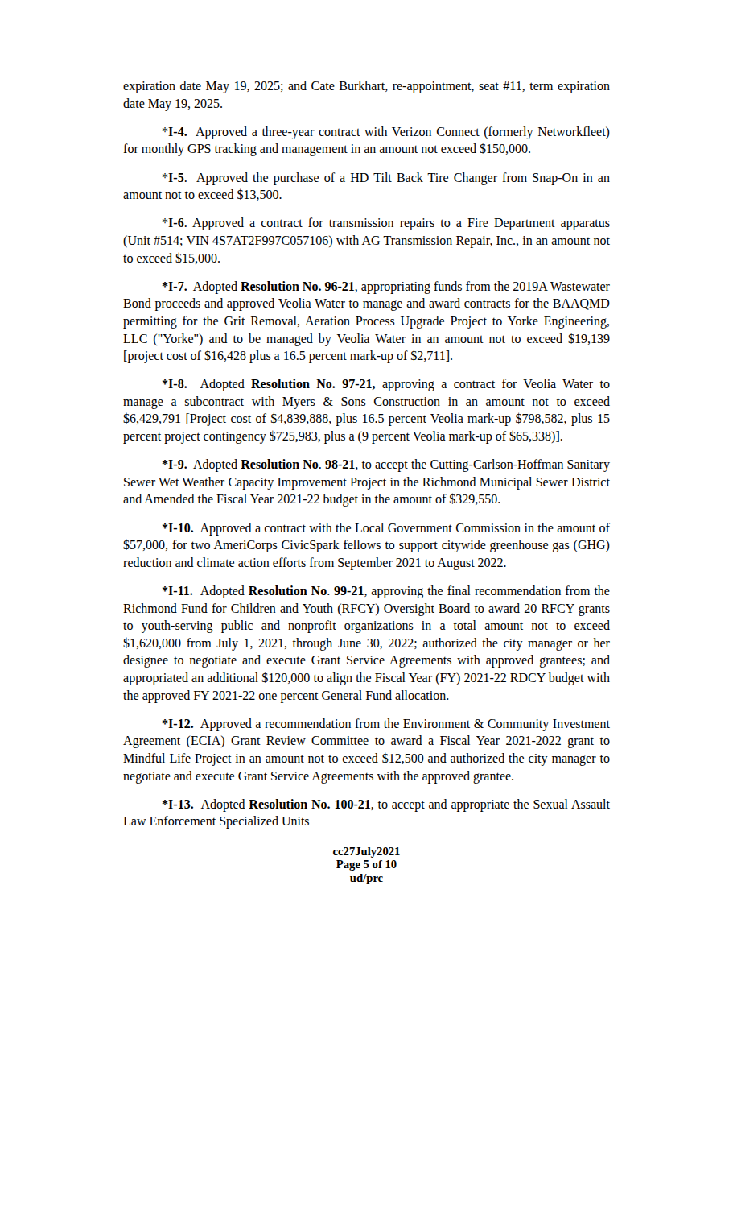expiration date May 19, 2025; and Cate Burkhart, re-appointment, seat #11, term expiration date May 19, 2025.
*I-4. Approved a three-year contract with Verizon Connect (formerly Networkfleet) for monthly GPS tracking and management in an amount not exceed $150,000.
*I-5. Approved the purchase of a HD Tilt Back Tire Changer from Snap-On in an amount not to exceed $13,500.
*I-6. Approved a contract for transmission repairs to a Fire Department apparatus (Unit #514; VIN 4S7AT2F997C057106) with AG Transmission Repair, Inc., in an amount not to exceed $15,000.
*I-7. Adopted Resolution No. 96-21, appropriating funds from the 2019A Wastewater Bond proceeds and approved Veolia Water to manage and award contracts for the BAAQMD permitting for the Grit Removal, Aeration Process Upgrade Project to Yorke Engineering, LLC ("Yorke") and to be managed by Veolia Water in an amount not to exceed $19,139 [project cost of $16,428 plus a 16.5 percent mark-up of $2,711].
*I-8. Adopted Resolution No. 97-21, approving a contract for Veolia Water to manage a subcontract with Myers & Sons Construction in an amount not to exceed $6,429,791 [Project cost of $4,839,888, plus 16.5 percent Veolia mark-up $798,582, plus 15 percent project contingency $725,983, plus a (9 percent Veolia mark-up of $65,338)].
*I-9. Adopted Resolution No. 98-21, to accept the Cutting-Carlson-Hoffman Sanitary Sewer Wet Weather Capacity Improvement Project in the Richmond Municipal Sewer District and Amended the Fiscal Year 2021-22 budget in the amount of $329,550.
*I-10. Approved a contract with the Local Government Commission in the amount of $57,000, for two AmeriCorps CivicSpark fellows to support citywide greenhouse gas (GHG) reduction and climate action efforts from September 2021 to August 2022.
*I-11. Adopted Resolution No. 99-21, approving the final recommendation from the Richmond Fund for Children and Youth (RFCY) Oversight Board to award 20 RFCY grants to youth-serving public and nonprofit organizations in a total amount not to exceed $1,620,000 from July 1, 2021, through June 30, 2022; authorized the city manager or her designee to negotiate and execute Grant Service Agreements with approved grantees; and appropriated an additional $120,000 to align the Fiscal Year (FY) 2021-22 RDCY budget with the approved FY 2021-22 one percent General Fund allocation.
*I-12. Approved a recommendation from the Environment & Community Investment Agreement (ECIA) Grant Review Committee to award a Fiscal Year 2021-2022 grant to Mindful Life Project in an amount not to exceed $12,500 and authorized the city manager to negotiate and execute Grant Service Agreements with the approved grantee.
*I-13. Adopted Resolution No. 100-21, to accept and appropriate the Sexual Assault Law Enforcement Specialized Units
cc27July2021
Page 5 of 10
ud/prc